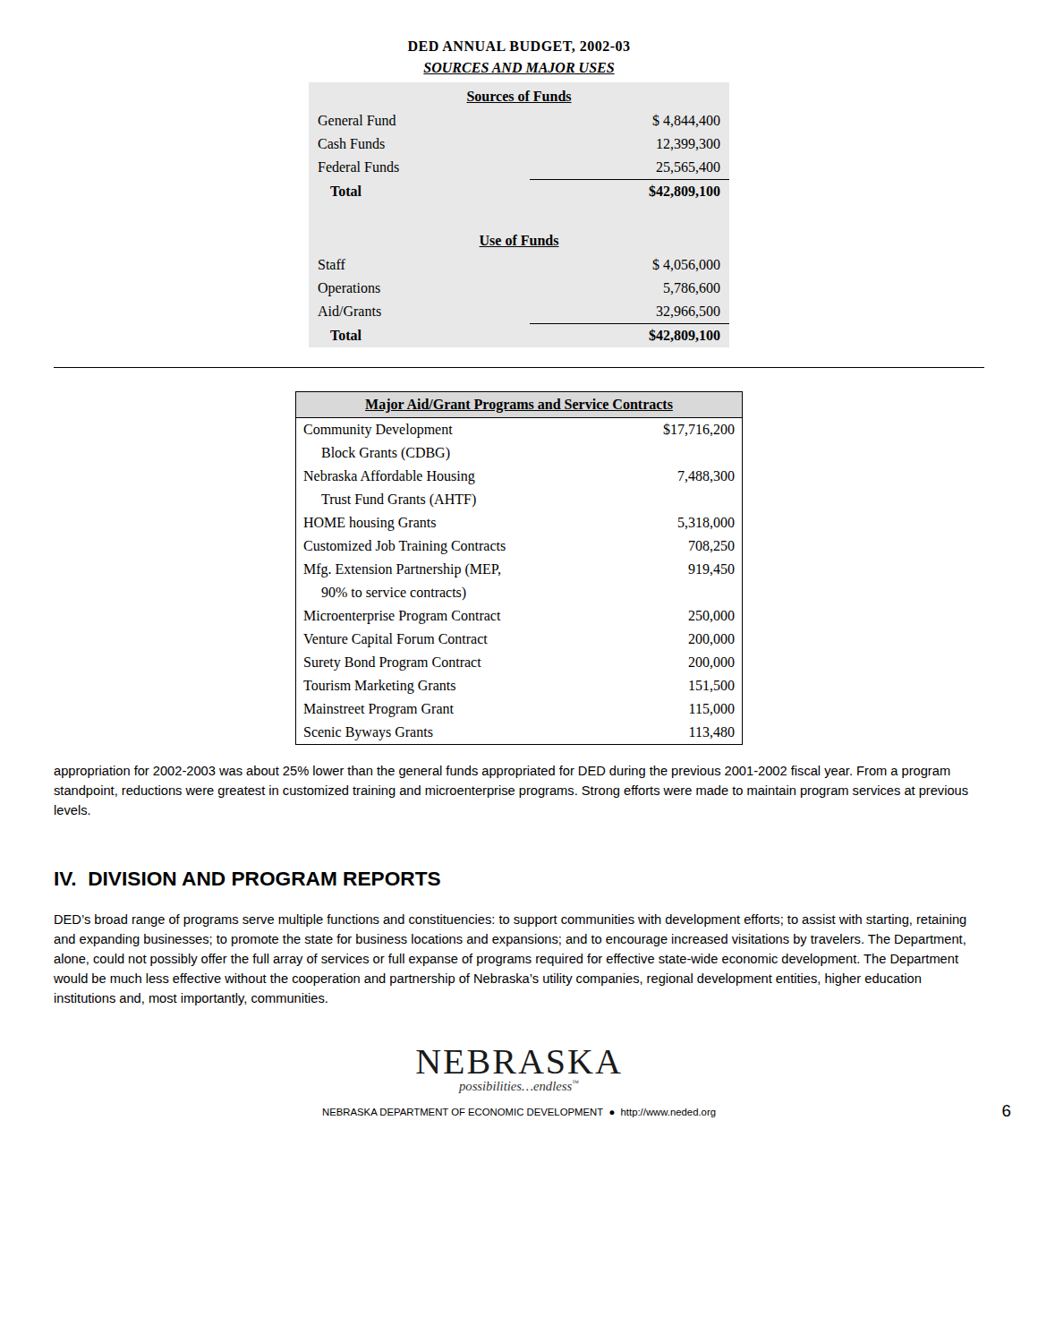DED ANNUAL BUDGET, 2002-03
SOURCES AND MAJOR USES
| Sources of Funds |
| General Fund | $ 4,844,400 |
| Cash Funds | 12,399,300 |
| Federal Funds | 25,565,400 |
| Total | $42,809,100 |
| Use of Funds |
| Staff | $ 4,056,000 |
| Operations | 5,786,600 |
| Aid/Grants | 32,966,500 |
| Total | $42,809,100 |
| Major Aid/Grant Programs and Service Contracts |
| --- |
| Community Development | $17,716,200 |
| Block Grants (CDBG) | |
| Nebraska Affordable Housing | 7,488,300 |
| Trust Fund Grants (AHTF) | |
| HOME housing Grants | 5,318,000 |
| Customized Job Training Contracts | 708,250 |
| Mfg. Extension Partnership (MEP, | 919,450 |
| 90% to service contracts) | |
| Microenterprise Program Contract | 250,000 |
| Venture Capital Forum Contract | 200,000 |
| Surety Bond Program Contract | 200,000 |
| Tourism Marketing Grants | 151,500 |
| Mainstreet Program Grant | 115,000 |
| Scenic Byways Grants | 113,480 |
appropriation for 2002-2003 was about 25% lower than the general funds appropriated for DED during the previous 2001-2002 fiscal year. From a program standpoint, reductions were greatest in customized training and microenterprise programs. Strong efforts were made to maintain program services at previous levels.
IV. DIVISION AND PROGRAM REPORTS
DED’s broad range of programs serve multiple functions and constituencies: to support communities with development efforts; to assist with starting, retaining and expanding businesses; to promote the state for business locations and expansions; and to encourage increased visitations by travelers. The Department, alone, could not possibly offer the full array of services or full expanse of programs required for effective state-wide economic development. The Department would be much less effective without the cooperation and partnership of Nebraska’s utility companies, regional development entities, higher education institutions and, most importantly, communities.
NEBRASKA
possibilities…endless™
NEBRASKA DEPARTMENT OF ECONOMIC DEVELOPMENT ● http://www.neded.org 6